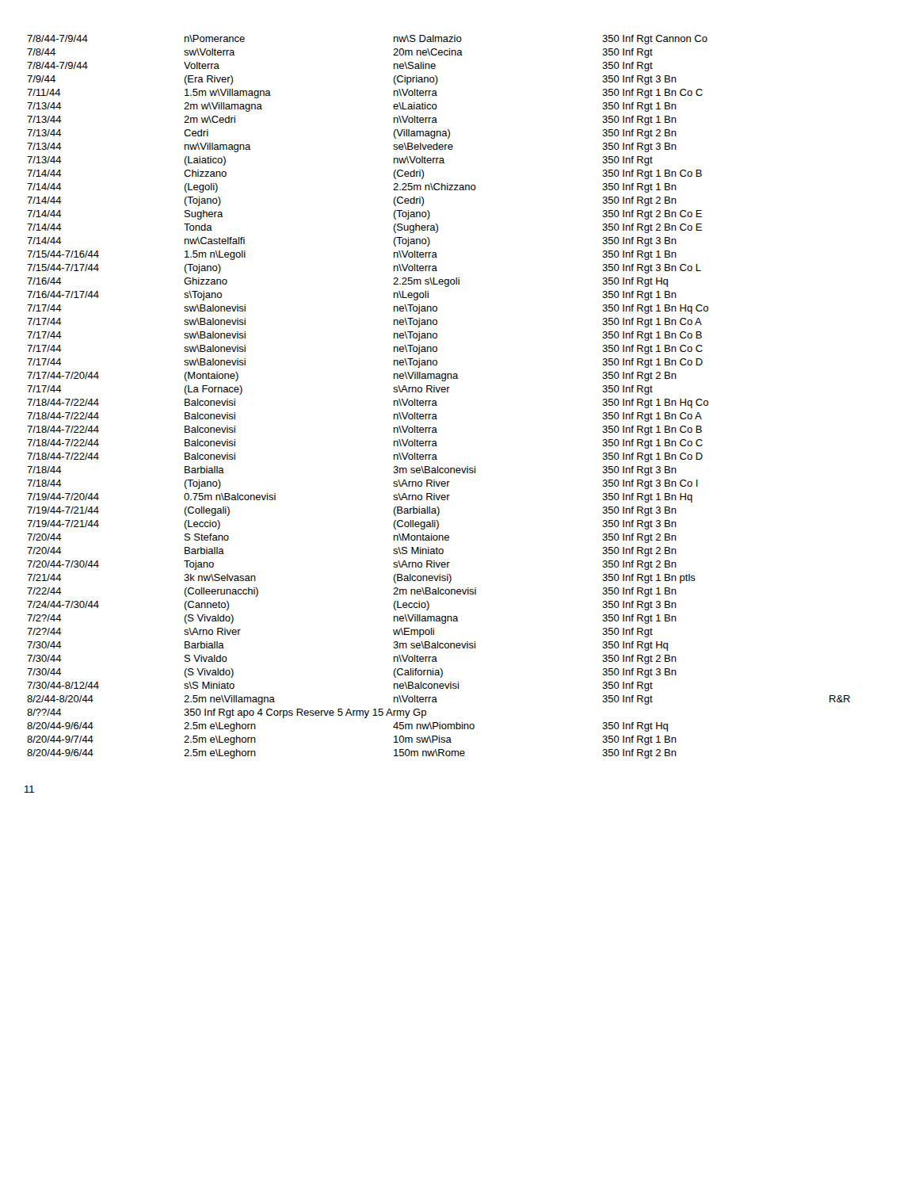| 7/8/44-7/9/44 | n\Pomerance | nw\S Dalmazio | 350 Inf Rgt Cannon Co | |
| 7/8/44 | sw\Volterra | 20m ne\Cecina | 350 Inf Rgt | |
| 7/8/44-7/9/44 | Volterra | ne\Saline | 350 Inf Rgt | |
| 7/9/44 | (Era River) | (Cipriano) | 350 Inf Rgt 3 Bn | |
| 7/11/44 | 1.5m w\Villamagna | n\Volterra | 350 Inf Rgt 1 Bn Co C | |
| 7/13/44 | 2m w\Villamagna | e\Laiatico | 350 Inf Rgt 1 Bn | |
| 7/13/44 | 2m w\Cedri | n\Volterra | 350 Inf Rgt 1 Bn | |
| 7/13/44 | Cedri | (Villamagna) | 350 Inf Rgt 2 Bn | |
| 7/13/44 | nw\Villamagna | se\Belvedere | 350 Inf Rgt 3 Bn | |
| 7/13/44 | (Laiatico) | nw\Volterra | 350 Inf Rgt | |
| 7/14/44 | Chizzano | (Cedri) | 350 Inf Rgt 1 Bn Co B | |
| 7/14/44 | (Legoli) | 2.25m n\Chizzano | 350 Inf Rgt 1 Bn | |
| 7/14/44 | (Tojano) | (Cedri) | 350 Inf Rgt 2 Bn | |
| 7/14/44 | Sughera | (Tojano) | 350 Inf Rgt 2 Bn Co E | |
| 7/14/44 | Tonda | (Sughera) | 350 Inf Rgt 2 Bn Co E | |
| 7/14/44 | nw\Castelfalfi | (Tojano) | 350 Inf Rgt 3 Bn | |
| 7/15/44-7/16/44 | 1.5m n\Legoli | n\Volterra | 350 Inf Rgt 1 Bn | |
| 7/15/44-7/17/44 | (Tojano) | n\Volterra | 350 Inf Rgt 3 Bn Co L | |
| 7/16/44 | Ghizzano | 2.25m s\Legoli | 350 Inf Rgt Hq | |
| 7/16/44-7/17/44 | s\Tojano | n\Legoli | 350 Inf Rgt 1 Bn | |
| 7/17/44 | sw\Balonevisi | ne\Tojano | 350 Inf Rgt 1 Bn Hq Co | |
| 7/17/44 | sw\Balonevisi | ne\Tojano | 350 Inf Rgt 1 Bn Co A | |
| 7/17/44 | sw\Balonevisi | ne\Tojano | 350 Inf Rgt 1 Bn Co B | |
| 7/17/44 | sw\Balonevisi | ne\Tojano | 350 Inf Rgt 1 Bn Co C | |
| 7/17/44 | sw\Balonevisi | ne\Tojano | 350 Inf Rgt 1 Bn Co D | |
| 7/17/44-7/20/44 | (Montaione) | ne\Villamagna | 350 Inf Rgt 2 Bn | |
| 7/17/44 | (La Fornace) | s\Arno River | 350 Inf Rgt | |
| 7/18/44-7/22/44 | Balconevisi | n\Volterra | 350 Inf Rgt 1 Bn Hq Co | |
| 7/18/44-7/22/44 | Balconevisi | n\Volterra | 350 Inf Rgt 1 Bn Co A | |
| 7/18/44-7/22/44 | Balconevisi | n\Volterra | 350 Inf Rgt 1 Bn Co B | |
| 7/18/44-7/22/44 | Balconevisi | n\Volterra | 350 Inf Rgt 1 Bn Co C | |
| 7/18/44-7/22/44 | Balconevisi | n\Volterra | 350 Inf Rgt 1 Bn Co D | |
| 7/18/44 | Barbialla | 3m se\Balconevisi | 350 Inf Rgt 3 Bn | |
| 7/18/44 | (Tojano) | s\Arno River | 350 Inf Rgt 3 Bn Co I | |
| 7/19/44-7/20/44 | 0.75m n\Balconevisi | s\Arno River | 350 Inf Rgt 1 Bn Hq | |
| 7/19/44-7/21/44 | (Collegali) | (Barbialla) | 350 Inf Rgt 3 Bn | |
| 7/19/44-7/21/44 | (Leccio) | (Collegali) | 350 Inf Rgt 3 Bn | |
| 7/20/44 | S Stefano | n\Montaione | 350 Inf Rgt 2 Bn | |
| 7/20/44 | Barbialla | s\S Miniato | 350 Inf Rgt 2 Bn | |
| 7/20/44-7/30/44 | Tojano | s\Arno River | 350 Inf Rgt 2 Bn | |
| 7/21/44 | 3k nw\Selvasan | (Balconevisi) | 350 Inf Rgt 1 Bn ptls | |
| 7/22/44 | (Colleerunacchi) | 2m ne\Balconevisi | 350 Inf Rgt 1 Bn | |
| 7/24/44-7/30/44 | (Canneto) | (Leccio) | 350 Inf Rgt 3 Bn | |
| 7/2?/44 | (S Vivaldo) | ne\Villamagna | 350 Inf Rgt 1 Bn | |
| 7/2?/44 | s\Arno River | w\Empoli | 350 Inf Rgt | |
| 7/30/44 | Barbialla | 3m se\Balconevisi | 350 Inf Rgt Hq | |
| 7/30/44 | S Vivaldo | n\Volterra | 350 Inf Rgt 2 Bn | |
| 7/30/44 | (S Vivaldo) | (California) | 350 Inf Rgt 3 Bn | |
| 7/30/44-8/12/44 | s\S Miniato | ne\Balconevisi | 350 Inf Rgt | |
| 8/2/44-8/20/44 | 2.5m ne\Villamagna | n\Volterra | 350 Inf Rgt | R&R |
| 8/??/44 | 350 Inf Rgt apo 4 Corps Reserve 5 Army 15 Army Gp |
| 8/20/44-9/6/44 | 2.5m e\Leghorn | 45m nw\Piombino | 350 Inf Rgt Hq | |
| 8/20/44-9/7/44 | 2.5m e\Leghorn | 10m sw\Pisa | 350 Inf Rgt 1 Bn | |
| 8/20/44-9/6/44 | 2.5m e\Leghorn | 150m nw\Rome | 350 Inf Rgt 2 Bn | |
11